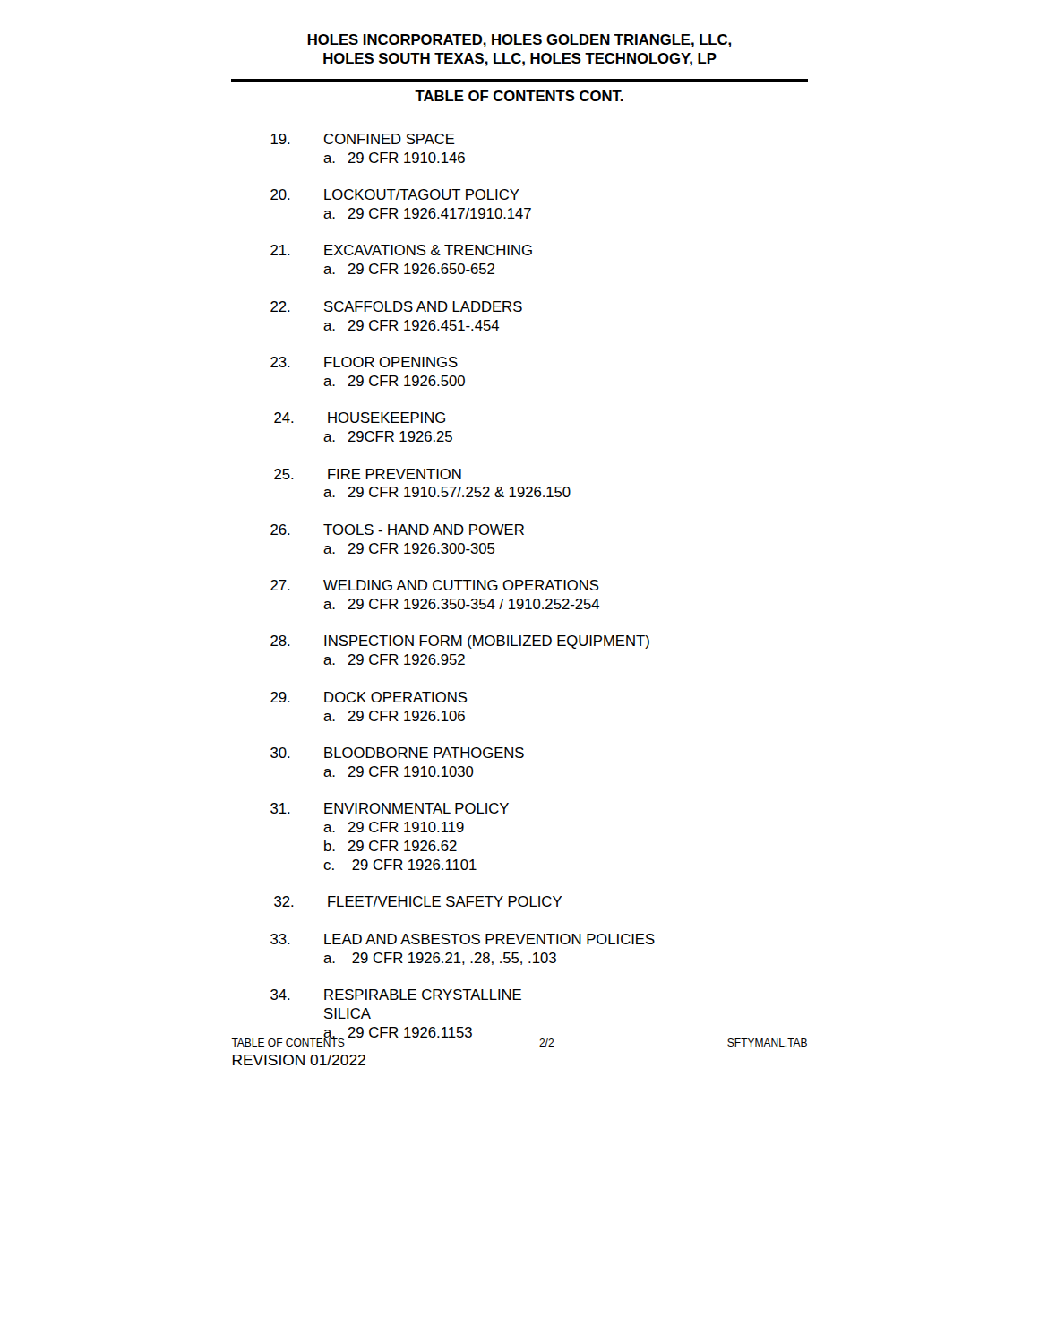HOLES INCORPORATED, HOLES GOLDEN TRIANGLE, LLC,
HOLES SOUTH TEXAS, LLC, HOLES TECHNOLOGY, LP
TABLE OF CONTENTS CONT.
19. CONFINED SPACE
a. 29 CFR 1910.146
20. LOCKOUT/TAGOUT POLICY
a. 29 CFR 1926.417/1910.147
21. EXCAVATIONS & TRENCHING
a. 29 CFR 1926.650-652
22. SCAFFOLDS AND LADDERS
a. 29 CFR 1926.451-.454
23. FLOOR OPENINGS
a. 29 CFR 1926.500
24. HOUSEKEEPING
a. 29CFR 1926.25
25. FIRE PREVENTION
a. 29 CFR 1910.57/.252 & 1926.150
26. TOOLS - HAND AND POWER
a. 29 CFR 1926.300-305
27. WELDING AND CUTTING OPERATIONS
a. 29 CFR 1926.350-354 / 1910.252-254
28. INSPECTION FORM (MOBILIZED EQUIPMENT)
a. 29 CFR 1926.952
29. DOCK OPERATIONS
a. 29 CFR 1926.106
30. BLOODBORNE PATHOGENS
a. 29 CFR 1910.1030
31. ENVIRONMENTAL POLICY
a. 29 CFR 1910.119
b. 29 CFR 1926.62
c. 29 CFR 1926.1101
32. FLEET/VEHICLE SAFETY POLICY
33. LEAD AND ASBESTOS PREVENTION POLICIES
a. 29 CFR 1926.21, .28, .55, .103
34. RESPIRABLE CRYSTALLINE
SILICA
a. 29 CFR 1926.1153
TABLE OF CONTENTS
REVISION 01/2022
2/2
SFTYMANL.TAB